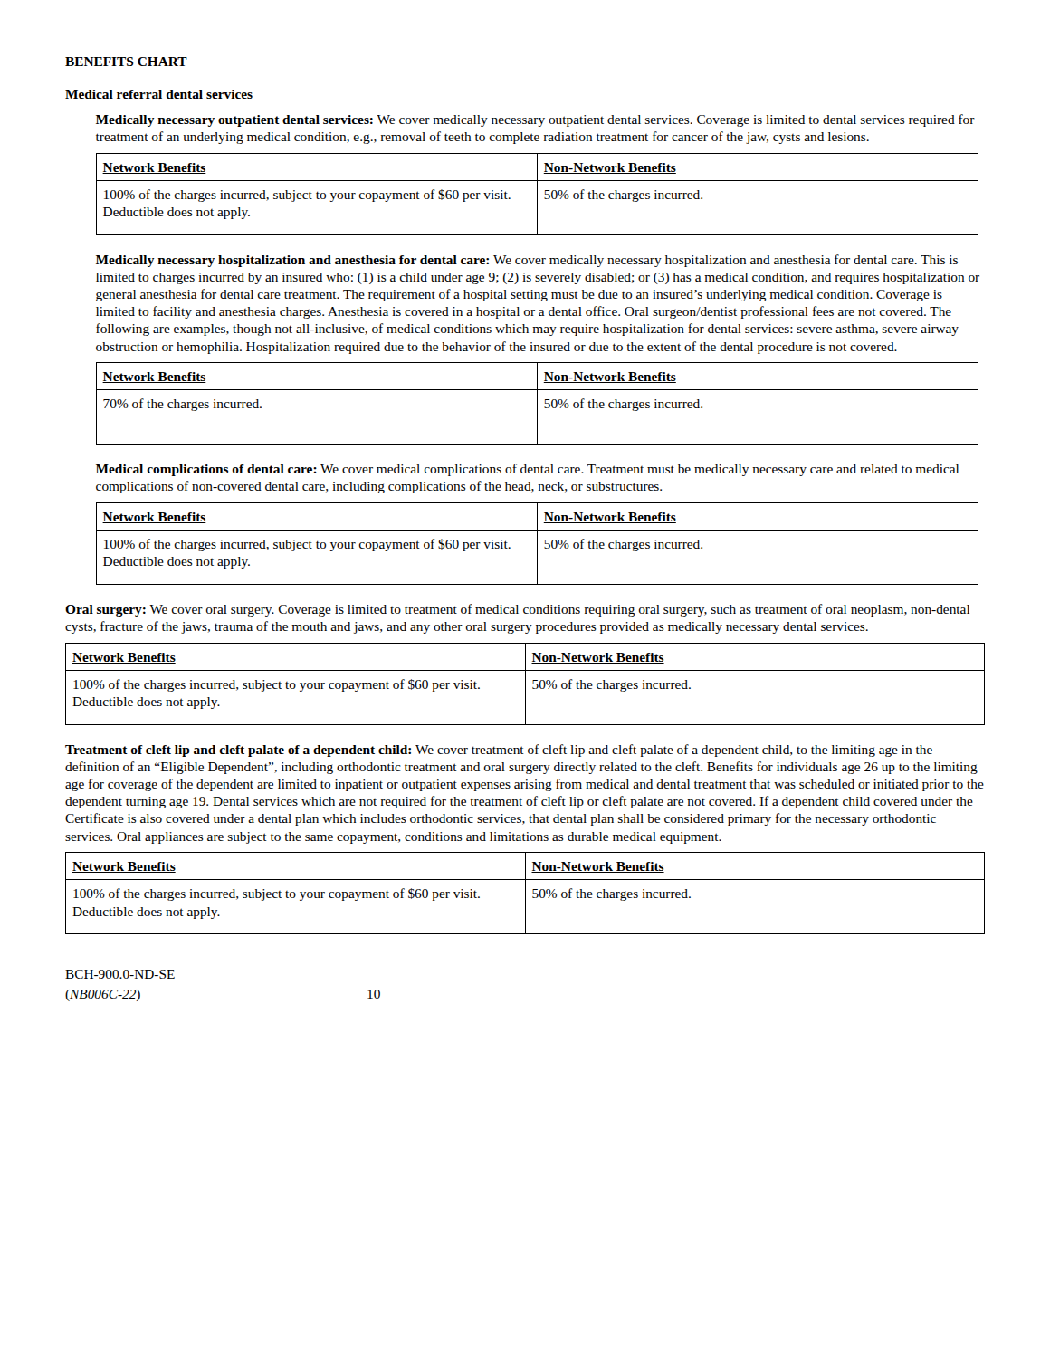BENEFITS CHART
Medical referral dental services
Medically necessary outpatient dental services: We cover medically necessary outpatient dental services. Coverage is limited to dental services required for treatment of an underlying medical condition, e.g., removal of teeth to complete radiation treatment for cancer of the jaw, cysts and lesions.
| Network Benefits | Non-Network Benefits |
| --- | --- |
| 100% of the charges incurred, subject to your copayment of $60 per visit. Deductible does not apply. | 50% of the charges incurred. |
Medically necessary hospitalization and anesthesia for dental care: We cover medically necessary hospitalization and anesthesia for dental care. This is limited to charges incurred by an insured who: (1) is a child under age 9; (2) is severely disabled; or (3) has a medical condition, and requires hospitalization or general anesthesia for dental care treatment. The requirement of a hospital setting must be due to an insured’s underlying medical condition. Coverage is limited to facility and anesthesia charges. Anesthesia is covered in a hospital or a dental office. Oral surgeon/dentist professional fees are not covered. The following are examples, though not all-inclusive, of medical conditions which may require hospitalization for dental services: severe asthma, severe airway obstruction or hemophilia. Hospitalization required due to the behavior of the insured or due to the extent of the dental procedure is not covered.
| Network Benefits | Non-Network Benefits |
| --- | --- |
| 70% of the charges incurred. | 50% of the charges incurred. |
Medical complications of dental care: We cover medical complications of dental care. Treatment must be medically necessary care and related to medical complications of non-covered dental care, including complications of the head, neck, or substructures.
| Network Benefits | Non-Network Benefits |
| --- | --- |
| 100% of the charges incurred, subject to your copayment of $60 per visit. Deductible does not apply. | 50% of the charges incurred. |
Oral surgery: We cover oral surgery. Coverage is limited to treatment of medical conditions requiring oral surgery, such as treatment of oral neoplasm, non-dental cysts, fracture of the jaws, trauma of the mouth and jaws, and any other oral surgery procedures provided as medically necessary dental services.
| Network Benefits | Non-Network Benefits |
| --- | --- |
| 100% of the charges incurred, subject to your copayment of $60 per visit. Deductible does not apply. | 50% of the charges incurred. |
Treatment of cleft lip and cleft palate of a dependent child: We cover treatment of cleft lip and cleft palate of a dependent child, to the limiting age in the definition of an “Eligible Dependent”, including orthodontic treatment and oral surgery directly related to the cleft. Benefits for individuals age 26 up to the limiting age for coverage of the dependent are limited to inpatient or outpatient expenses arising from medical and dental treatment that was scheduled or initiated prior to the dependent turning age 19. Dental services which are not required for the treatment of cleft lip or cleft palate are not covered. If a dependent child covered under the Certificate is also covered under a dental plan which includes orthodontic services, that dental plan shall be considered primary for the necessary orthodontic services. Oral appliances are subject to the same copayment, conditions and limitations as durable medical equipment.
| Network Benefits | Non-Network Benefits |
| --- | --- |
| 100% of the charges incurred, subject to your copayment of $60 per visit. Deductible does not apply. | 50% of the charges incurred. |
BCH-900.0-ND-SE
(NB006C-22)10